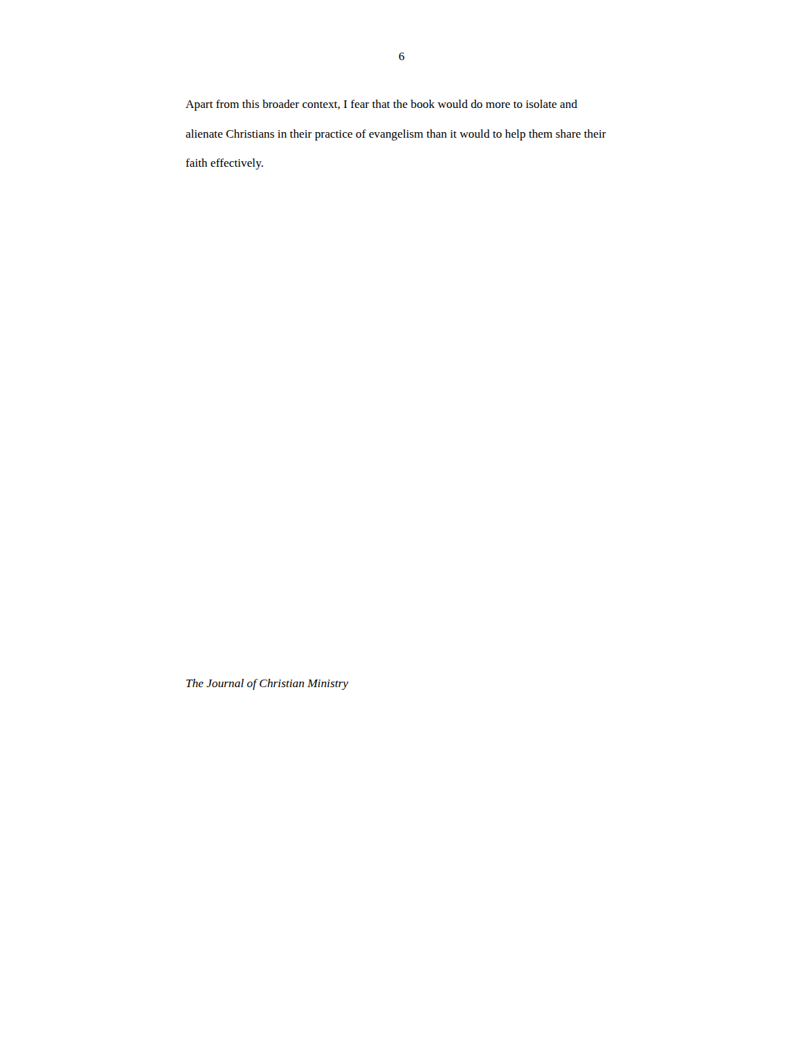6
Apart from this broader context, I fear that the book would do more to isolate and alienate Christians in their practice of evangelism than it would to help them share their faith effectively.
The Journal of Christian Ministry